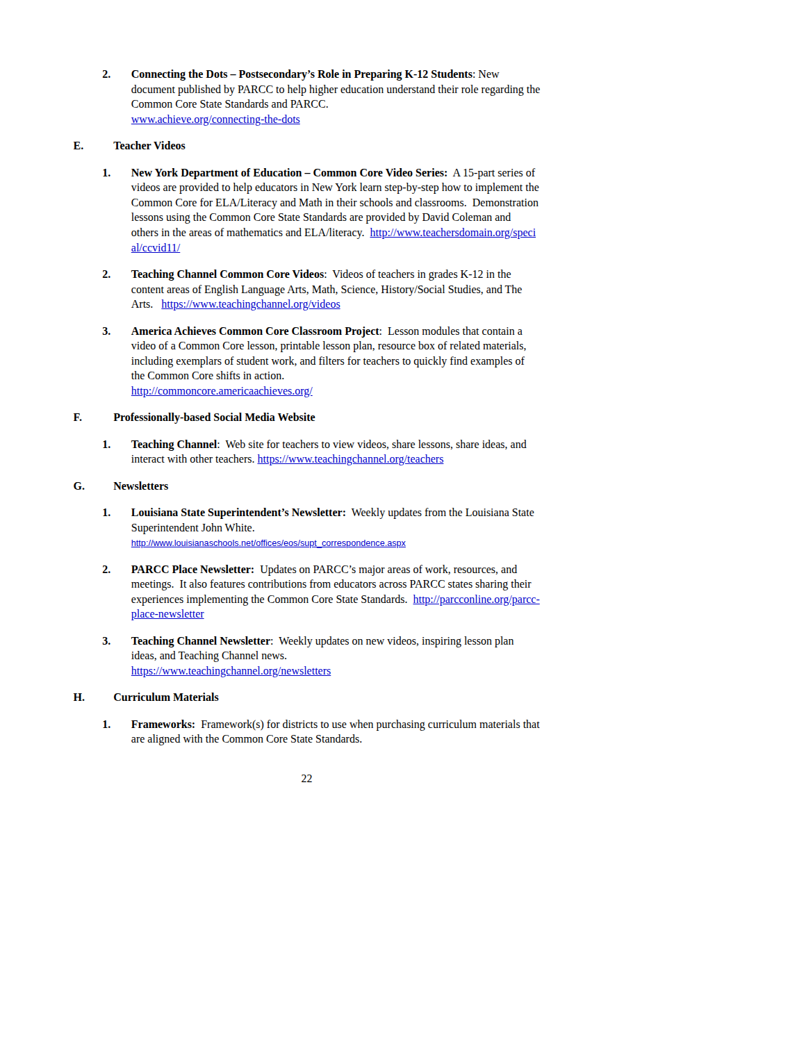2.
Connecting the Dots – Postsecondary’s Role in Preparing K-12 Students: New document published by PARCC to help higher education understand their role regarding the Common Core State Standards and PARCC.
www.achieve.org/connecting-the-dots
E.
Teacher Videos
1.
New York Department of Education – Common Core Video Series: A 15-part series of videos are provided to help educators in New York learn step-by-step how to implement the Common Core for ELA/Literacy and Math in their schools and classrooms. Demonstration lessons using the Common Core State Standards are provided by David Coleman and others in the areas of mathematics and ELA/literacy. http://www.teachersdomain.org/special/ccvid11/
2.
Teaching Channel Common Core Videos: Videos of teachers in grades K-12 in the content areas of English Language Arts, Math, Science, History/Social Studies, and The Arts. https://www.teachingchannel.org/videos
3.
America Achieves Common Core Classroom Project: Lesson modules that contain a video of a Common Core lesson, printable lesson plan, resource box of related materials, including exemplars of student work, and filters for teachers to quickly find examples of the Common Core shifts in action.
http://commoncore.americaachieves.org/
F.
Professionally-based Social Media Website
1.
Teaching Channel: Web site for teachers to view videos, share lessons, share ideas, and interact with other teachers. https://www.teachingchannel.org/teachers
G.
Newsletters
1.
Louisiana State Superintendent’s Newsletter: Weekly updates from the Louisiana State Superintendent John White.
http://www.louisianaschools.net/offices/eos/supt_correspondence.aspx
2.
PARCC Place Newsletter: Updates on PARCC’s major areas of work, resources, and meetings. It also features contributions from educators across PARCC states sharing their experiences implementing the Common Core State Standards. http://parcconline.org/parcc-place-newsletter
3.
Teaching Channel Newsletter: Weekly updates on new videos, inspiring lesson plan ideas, and Teaching Channel news.
https://www.teachingchannel.org/newsletters
H.
Curriculum Materials
1.
Frameworks: Framework(s) for districts to use when purchasing curriculum materials that are aligned with the Common Core State Standards.
22